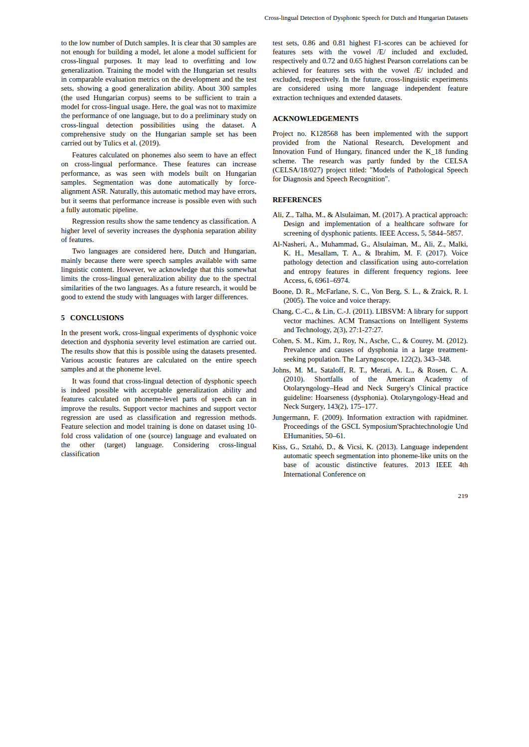Cross-lingual Detection of Dysphonic Speech for Dutch and Hungarian Datasets
to the low number of Dutch samples. It is clear that 30 samples are not enough for building a model, let alone a model sufficient for cross-lingual purposes. It may lead to overfitting and low generalization. Training the model with the Hungarian set results in comparable evaluation metrics on the development and the test sets, showing a good generalization ability. About 300 samples (the used Hungarian corpus) seems to be sufficient to train a model for cross-lingual usage. Here, the goal was not to maximize the performance of one language, but to do a preliminary study on cross-lingual detection possibilities using the dataset. A comprehensive study on the Hungarian sample set has been carried out by Tulics et al. (2019).
Features calculated on phonemes also seem to have an effect on cross-lingual performance. These features can increase performance, as was seen with models built on Hungarian samples. Segmentation was done automatically by force-alignment ASR. Naturally, this automatic method may have errors, but it seems that performance increase is possible even with such a fully automatic pipeline.
Regression results show the same tendency as classification. A higher level of severity increases the dysphonia separation ability of features.
Two languages are considered here, Dutch and Hungarian, mainly because there were speech samples available with same linguistic content. However, we acknowledge that this somewhat limits the cross-lingual generalization ability due to the spectral similarities of the two languages. As a future research, it would be good to extend the study with languages with larger differences.
5 CONCLUSIONS
In the present work, cross-lingual experiments of dysphonic voice detection and dysphonia severity level estimation are carried out. The results show that this is possible using the datasets presented. Various acoustic features are calculated on the entire speech samples and at the phoneme level.
It was found that cross-lingual detection of dysphonic speech is indeed possible with acceptable generalization ability and features calculated on phoneme-level parts of speech can in improve the results. Support vector machines and support vector regression are used as classification and regression methods. Feature selection and model training is done on dataset using 10-fold cross validation of one (source) language and evaluated on the other (target) language. Considering cross-lingual classification
test sets, 0.86 and 0.81 highest F1-scores can be achieved for features sets with the vowel /E/ included and excluded, respectively and 0.72 and 0.65 highest Pearson correlations can be achieved for features sets with the vowel /E/ included and excluded, respectively. In the future, cross-linguistic experiments are considered using more language independent feature extraction techniques and extended datasets.
ACKNOWLEDGEMENTS
Project no. K128568 has been implemented with the support provided from the National Research, Development and Innovation Fund of Hungary, financed under the K_18 funding scheme. The research was partly funded by the CELSA (CELSA/18/027) project titled: "Models of Pathological Speech for Diagnosis and Speech Recognition".
REFERENCES
Ali, Z., Talha, M., & Alsulaiman, M. (2017). A practical approach: Design and implementation of a healthcare software for screening of dysphonic patients. IEEE Access, 5, 5844–5857.
Al-Nasheri, A., Muhammad, G., Alsulaiman, M., Ali, Z., Malki, K. H., Mesallam, T. A., & Ibrahim, M. F. (2017). Voice pathology detection and classification using auto-correlation and entropy features in different frequency regions. Ieee Access, 6, 6961–6974.
Boone, D. R., McFarlane, S. C., Von Berg, S. L., & Zraick, R. I. (2005). The voice and voice therapy.
Chang, C.-C., & Lin, C.-J. (2011). LIBSVM: A library for support vector machines. ACM Transactions on Intelligent Systems and Technology, 2(3), 27:1-27:27.
Cohen, S. M., Kim, J., Roy, N., Asche, C., & Courey, M. (2012). Prevalence and causes of dysphonia in a large treatment-seeking population. The Laryngoscope, 122(2), 343–348.
Johns, M. M., Sataloff, R. T., Merati, A. L., & Rosen, C. A. (2010). Shortfalls of the American Academy of Otolaryngology–Head and Neck Surgery's Clinical practice guideline: Hoarseness (dysphonia). Otolaryngology-Head and Neck Surgery, 143(2), 175–177.
Jungermann, F. (2009). Information extraction with rapidminer. Proceedings of the GSCL Symposium'Sprachtechnologie Und EHumanities, 50–61.
Kiss, G., Sztahó, D., & Vicsi, K. (2013). Language independent automatic speech segmentation into phoneme-like units on the base of acoustic distinctive features. 2013 IEEE 4th International Conference on
219